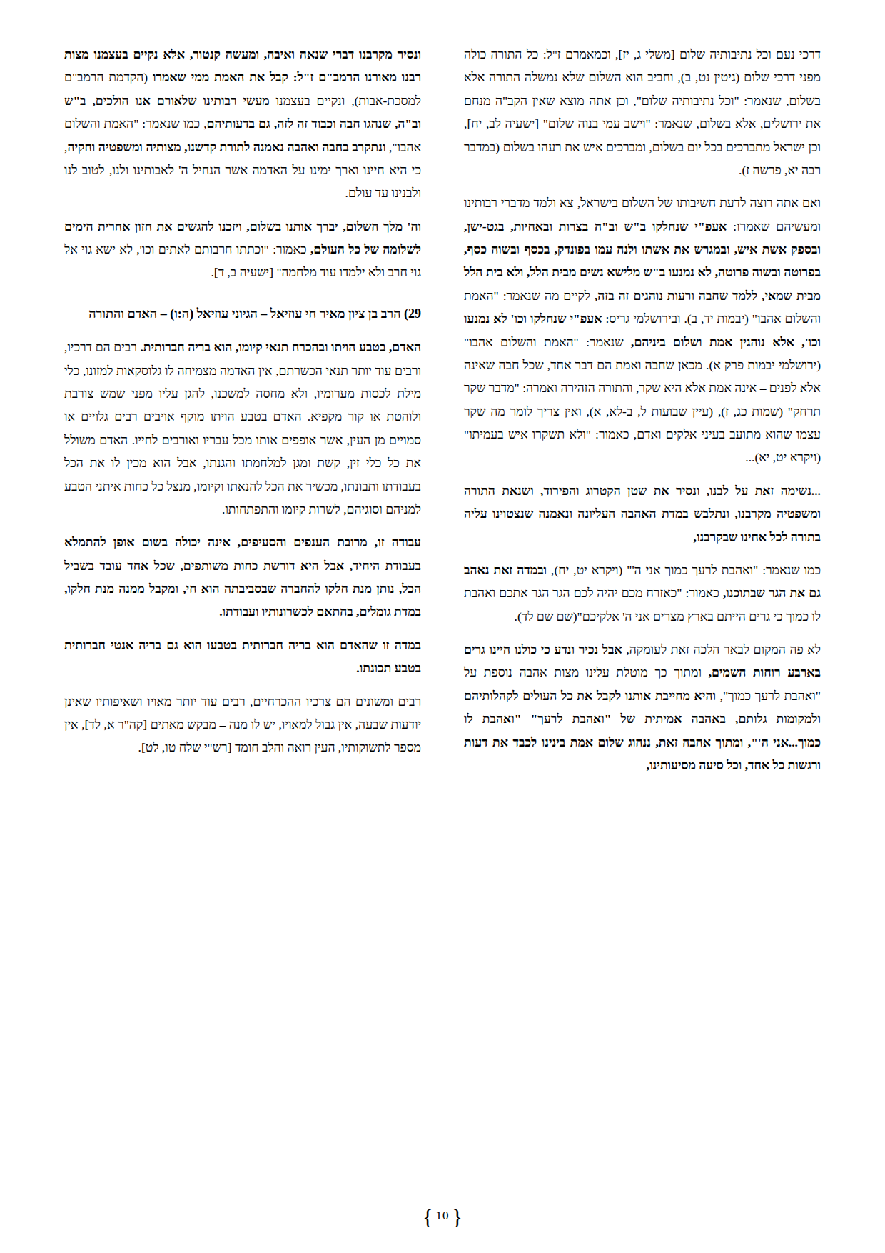דרכי נעם וכל נתיבותיה שלום [משלי ג, יז], וכמאמרם ז"ל: כל התורה כולה מפני דרכי שלום (גיטין נט, ב), וחביב הוא השלום שלא נמשלה התורה אלא בשלום, שנאמר: "וכל נתיבותיה שלום", וכן אתה מוצא שאין הקב"ה מנחם את ירושלים, אלא בשלום, שנאמר: "וישב עמי בנוה שלום" [ישעיה לב, יח], וכן ישראל מתברכים בכל יום בשלום, ומברכים איש את רעהו בשלום (במדבר רבה יא, פרשה ז).
ואם אתה רוצה לדעת חשיבותו של השלום בישראל, צא ולמד מדברי רבותינו ומעשיהם שאמרו: אעפ"י שנחלקו ב"ש וב"ה בצרות ובאחיות, בגט-ישן, ובספק אשת איש, ובמגרש את אשתו ולנה עמו בפונדק, בכסף ובשוה כסף, בפרוטה ובשוה פרוטה, לא נמנעו ב"ש מלישא נשים מבית הלל, ולא בית הלל מבית שמאי, ללמד שחבה ורעות נוהגים זה בזה, לקיים מה שנאמר: "האמת והשלום אהבו" (יבמות יד, ב). ובירושלמי גריס: אעפ"י שנחלקו וכו' לא נמנעו וכו', אלא נוהגין אמת ושלום ביניהם, שנאמר: "האמת והשלום אהבו" (ירושלמי יבמות פרק א). מכאן שחבה ואמת הם דבר אחד, שכל חבה שאינה אלא לפנים – אינה אמת אלא היא שקר, והתורה הזהירה ואמרה: "מדבר שקר תרחק" (שמות כג, ז), (עיין שבועות ל, ב-לא, א), ואין צריך לומר מה שקר עצמו שהוא מתועב בעיני אלקים ואדם, כאמור: "ולא תשקרו איש בעמיתו" (ויקרא יט, יא)...
...נשימה זאת על לבנו, ונסיר את שטן הקטרוג והפירוד, ושנאת התורה ומשפטיה מקרבנו, ונתלבש במדת האהבה העליונה ונאמנה שנצטוינו עליה בתורה לכל אחינו שבקרבנו,
כמו שנאמר: "ואהבת לרעך כמוך אני ה'" (ויקרא יט, יח), ובמדה זאת נאהב גם את הגר שבתוכנו, כאמור: "כאזרח מכם יהיה לכם הגר הגר אתכם ואהבת לו כמוך כי גרים הייתם בארץ מצרים אני ה' אלקיכם"(שם שם לד).
לא פה המקום לבאר הלכה זאת לעומקה, אבל נכיר ונדע כי כולנו היינו גרים בארבע רוחות השמים, ומתוך כך מוטלת עלינו מצות אהבה נוספת על "ואהבת לרעך כמוך", והיא מחייבת אותנו לקבל את כל העולים לקהלותיהם ולמקומות גלותם, באהבה אמיתית של "ואהבת לרעך" "ואהבת לו כמוך...אני ה'", ומתוך אהבה זאת, ננהוג שלום אמת בינינו לכבד את דעות ורגשות כל אחד, וכל סיעה מסיעותינו,
ונסיר מקרבנו דברי שנאה ואיבה, ומעשה קנטור, אלא נקיים בעצמנו מצות רבנו מאורנו הרמב"ם ז"ל: קבל את האמת ממי שאמרו (הקדמת הרמב"ם למסכת-אבות), ונקיים בעצמנו מעשי רבותינו שלאורם אנו הולכים, ב"ש וב"ה, שנהגו חבה וכבוד זה לזה, גם בדעותיהם, כמו שנאמר: "האמת והשלום אהבו", ונתקרב בחבה ואהבה נאמנה לתורת קדשנו, מצותיה ומשפטיה וחקיה, כי היא חיינו וארך ימינו על האדמה אשר הנחיל ה' לאבותינו ולנו, לטוב לנו ולבנינו עד עולם.
וה' מלך השלום, יברך אותנו בשלום, ויזכנו להגשים את חזון אחרית הימים לשלומה של כל העולם, כאמור: "וכתתו חרבותם לאתים וכו', לא ישא גוי אל גוי חרב ולא ילמדו עוד מלחמה" [ישעיה ב, ד].
29) הרב בן ציון מאיר חי עוזיאל – הגיוני עוזיאל (ה:ו) – האדם והתורה
האדם, בטבע הויתו ובהכרח תנאי קיומו, הוא בריה חברותית. רבים הם דרכיו, ורבים עוד יותר תנאי הכשרתם, אין האדמה מצמיחה לו גלוסקאות למזונו, כלי מילת לכסות מערומיו, ולא מחסה למשכנו, להגן עליו מפני שמש צורבת ולוהטת או קור מקפיא. האדם בטבע הויתו מוקף אויבים רבים גלויים או סמויים מן העין, אשר אופפים אותו מכל עבריו ואורבים לחייו. האדם משולל את כל כלי זין, קשת ומגן למלחמתו והגנתו, אבל הוא מכין לו את הכל בעבודתו ותבונתו, מכשיר את הכל להנאתו וקיומו, מנצל כל כחות איתני הטבע למניהם וסוגיהם, לשרות קיומו והתפתחותו.
עבודה זו, מרובת הענפים והסעיפים, אינה יכולה בשום אופן להתמלא בעבודת היחיד, אבל היא דורשת כחות משותפים, שכל אחד עובד בשביל הכל, נותן מנת חלקו להחברה שבסביבתה הוא חי, ומקבל ממנה מנת חלקו, במדת גומלים, בהתאם לכשרונותיו ועבודתו.
במדה זו שהאדם הוא בריה חברותית בטבעו הוא גם בריה אנטי חברותית בטבע תכונתו.
רבים ומשונים הם צרכיו ההכרחיים, רבים עוד יותר מאויו ושאיפותיו שאינן יודעות שבעה, אין גבול למאויו, יש לו מנה – מבקש מאתים [קה"ר א, לד], אין מספר לתשוקותיו, העין רואה והלב חומד [רש"י שלח טו, לט].
{ 10 }